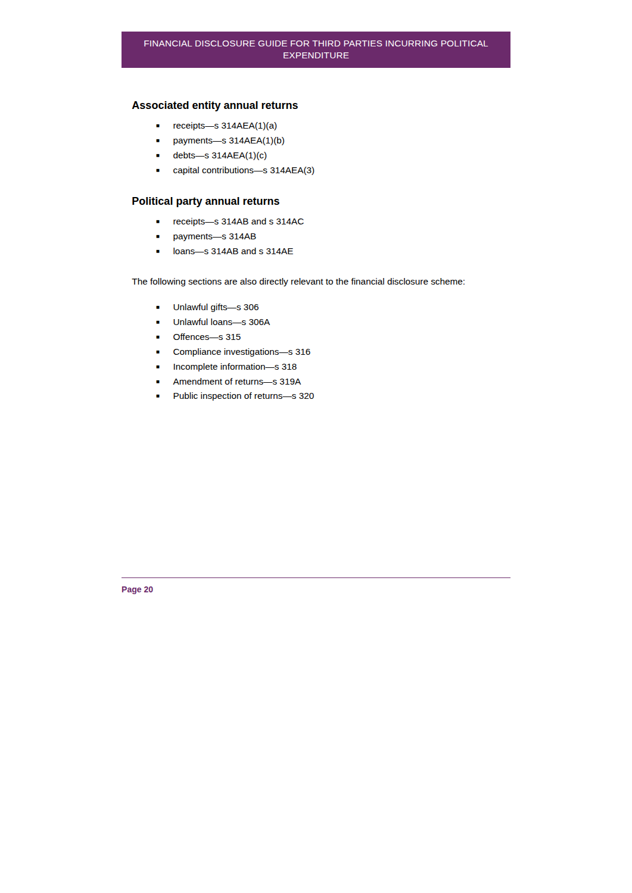FINANCIAL DISCLOSURE GUIDE FOR THIRD PARTIES INCURRING POLITICAL
EXPENDITURE
Associated entity annual returns
receipts—s 314AEA(1)(a)
payments—s 314AEA(1)(b)
debts—s 314AEA(1)(c)
capital contributions—s 314AEA(3)
Political party annual returns
receipts—s 314AB and s 314AC
payments—s 314AB
loans—s 314AB and s 314AE
The following sections are also directly relevant to the financial disclosure scheme:
Unlawful gifts—s 306
Unlawful loans—s 306A
Offences—s 315
Compliance investigations—s 316
Incomplete information—s 318
Amendment of returns—s 319A
Public inspection of returns—s 320
Page 20